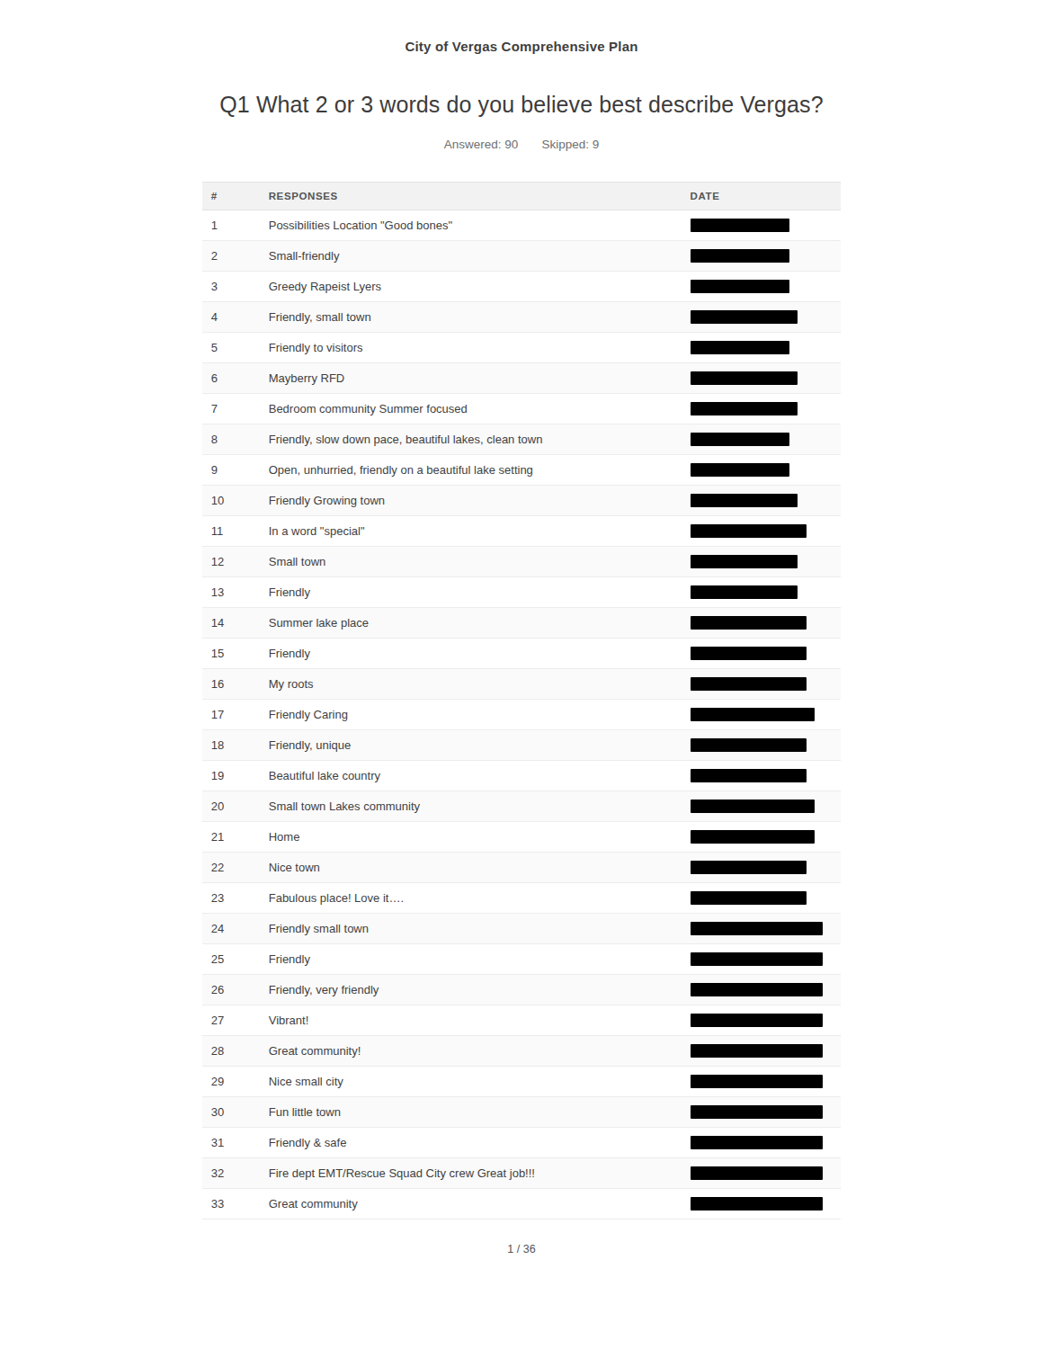City of Vergas Comprehensive Plan
Q1 What 2 or 3 words do you believe best describe Vergas?
Answered: 90 Skipped: 9
| # | RESPONSES | DATE |
| --- | --- | --- |
| 1 | Possibilities Location "Good bones" | |
| 2 | Small-friendly | |
| 3 | Greedy Rapeist Lyers | |
| 4 | Friendly, small town | |
| 5 | Friendly to visitors | |
| 6 | Mayberry RFD | |
| 7 | Bedroom community Summer focused | |
| 8 | Friendly, slow down pace, beautiful lakes, clean town | |
| 9 | Open, unhurried, friendly on a beautiful lake setting | |
| 10 | Friendly Growing town | |
| 11 | In a word "special" | |
| 12 | Small town | |
| 13 | Friendly | |
| 14 | Summer lake place | |
| 15 | Friendly | |
| 16 | My roots | |
| 17 | Friendly Caring | |
| 18 | Friendly, unique | |
| 19 | Beautiful lake country | |
| 20 | Small town Lakes community | |
| 21 | Home | |
| 22 | Nice town | |
| 23 | Fabulous place! Love it…. | |
| 24 | Friendly small town | |
| 25 | Friendly | |
| 26 | Friendly, very friendly | |
| 27 | Vibrant! | |
| 28 | Great community! | |
| 29 | Nice small city | |
| 30 | Fun little town | |
| 31 | Friendly & safe | |
| 32 | Fire dept EMT/Rescue Squad City crew Great job!!! | |
| 33 | Great community | |
1 / 36